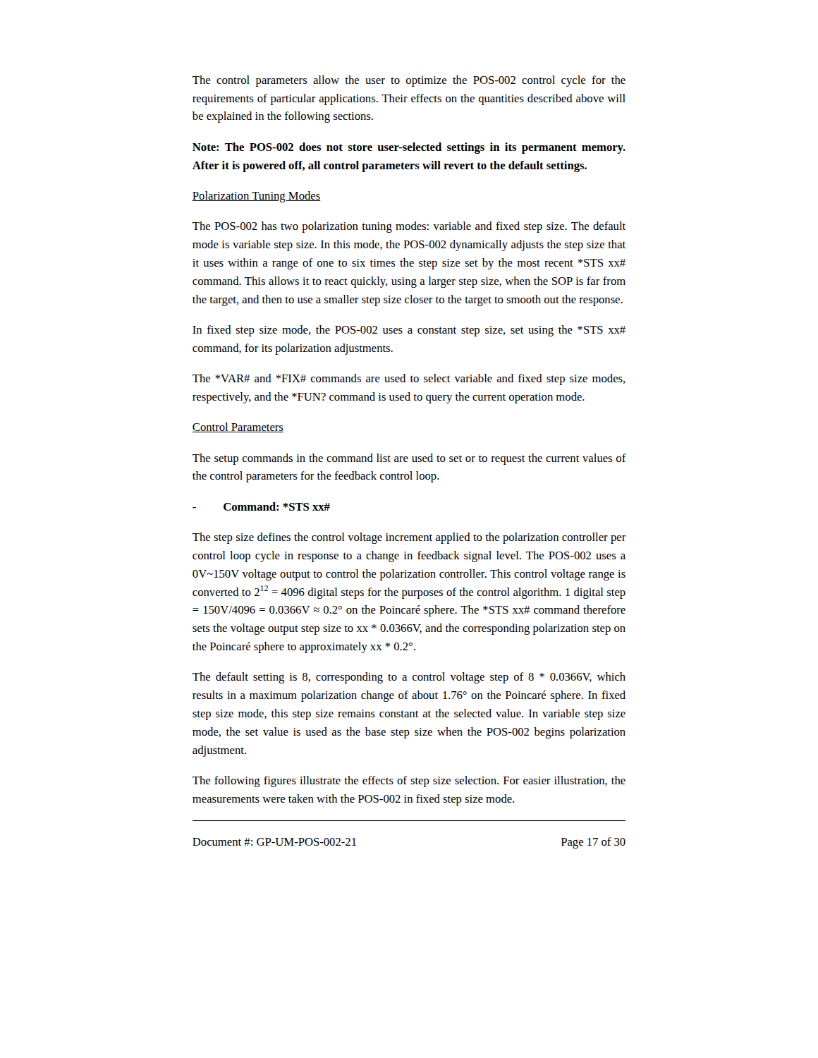The control parameters allow the user to optimize the POS-002 control cycle for the requirements of particular applications. Their effects on the quantities described above will be explained in the following sections.
Note: The POS-002 does not store user-selected settings in its permanent memory. After it is powered off, all control parameters will revert to the default settings.
Polarization Tuning Modes
The POS-002 has two polarization tuning modes: variable and fixed step size. The default mode is variable step size. In this mode, the POS-002 dynamically adjusts the step size that it uses within a range of one to six times the step size set by the most recent *STS xx# command. This allows it to react quickly, using a larger step size, when the SOP is far from the target, and then to use a smaller step size closer to the target to smooth out the response.
In fixed step size mode, the POS-002 uses a constant step size, set using the *STS xx# command, for its polarization adjustments.
The *VAR# and *FIX# commands are used to select variable and fixed step size modes, respectively, and the *FUN? command is used to query the current operation mode.
Control Parameters
The setup commands in the command list are used to set or to request the current values of the control parameters for the feedback control loop.
-Command: *STS xx#
The step size defines the control voltage increment applied to the polarization controller per control loop cycle in response to a change in feedback signal level. The POS-002 uses a 0V~150V voltage output to control the polarization controller. This control voltage range is converted to 212 = 4096 digital steps for the purposes of the control algorithm. 1 digital step = 150V/4096 = 0.0366V ≈ 0.2° on the Poincaré sphere. The *STS xx# command therefore sets the voltage output step size to xx * 0.0366V, and the corresponding polarization step on the Poincaré sphere to approximately xx * 0.2°.
The default setting is 8, corresponding to a control voltage step of 8 * 0.0366V, which results in a maximum polarization change of about 1.76° on the Poincaré sphere. In fixed step size mode, this step size remains constant at the selected value. In variable step size mode, the set value is used as the base step size when the POS-002 begins polarization adjustment.
The following figures illustrate the effects of step size selection. For easier illustration, the measurements were taken with the POS-002 in fixed step size mode.
Document #: GP-UM-POS-002-21
Page 17 of 30